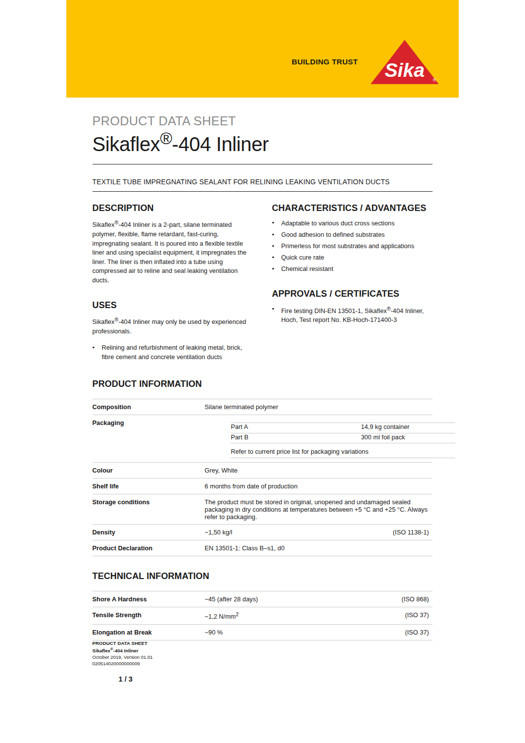Building Trust
Sika Sika ®
PRODUCT DATA SHEET
Sikaflex®-404 Inliner
Textile tube impregnating sealant for relining leaking ventilation ducts
DESCRIPTION
Sikaflex®-404 Inliner is a 2-part, silane terminated polymer, flexible, flame retardant, fast-curing, impregnating sealant. It is poured into a flexible textile liner and using specialist equipment, it impregnates the liner. The liner is then inflated into a tube using compressed air to reline and seal leaking ventilation ducts.
USES
Sikaflex®-404 Inliner may only be used by experienced professionals.
Relining and refurbishment of leaking metal, brick, fibre cement and concrete ventilation ducts
CHARACTERISTICS / ADVANTAGES
Adaptable to various duct cross sections
Good adhesion to defined substrates
Primerless for most substrates and applications
Quick cure rate
Chemical resistant
APPROVALS / CERTIFICATES
Fire testing DIN-EN 13501-1, Sikaflex®-404 Inliner, Hoch, Test report No. KB-Hoch-171400-3
PRODUCT INFORMATION
| Composition | Silane terminated polymer |
| Packaging | / Part A / 14,9 kg container / / Part B / 300 ml foil pack / / Refer to current price list for packaging variations / |
| Colour | Grey, White |
| Shelf life | 6 months from date of production |
| Storage conditions | The product must be stored in original, unopened and undamaged sealed packaging in dry conditions at temperatures between +5 °C and +25 °C. Always refer to packaging. |
| Density | ~1,50 kg/l | (ISO 1138-1) |
| Product Declaration | EN 13501-1: Class B–s1, d0 |
TECHNICAL INFORMATION
| Shore A Hardness | ~45 (after 28 days) | (ISO 868) |
| Tensile Strength | ~1,2 N/mm 2 | (ISO 37) |
| Elongation at Break | ~90 % | (ISO 37) |
PRODUCT DATA SHEET
Sikaflex®-404 Inliner
October 2019, Version 01.01
020514020000000009
1 / 3